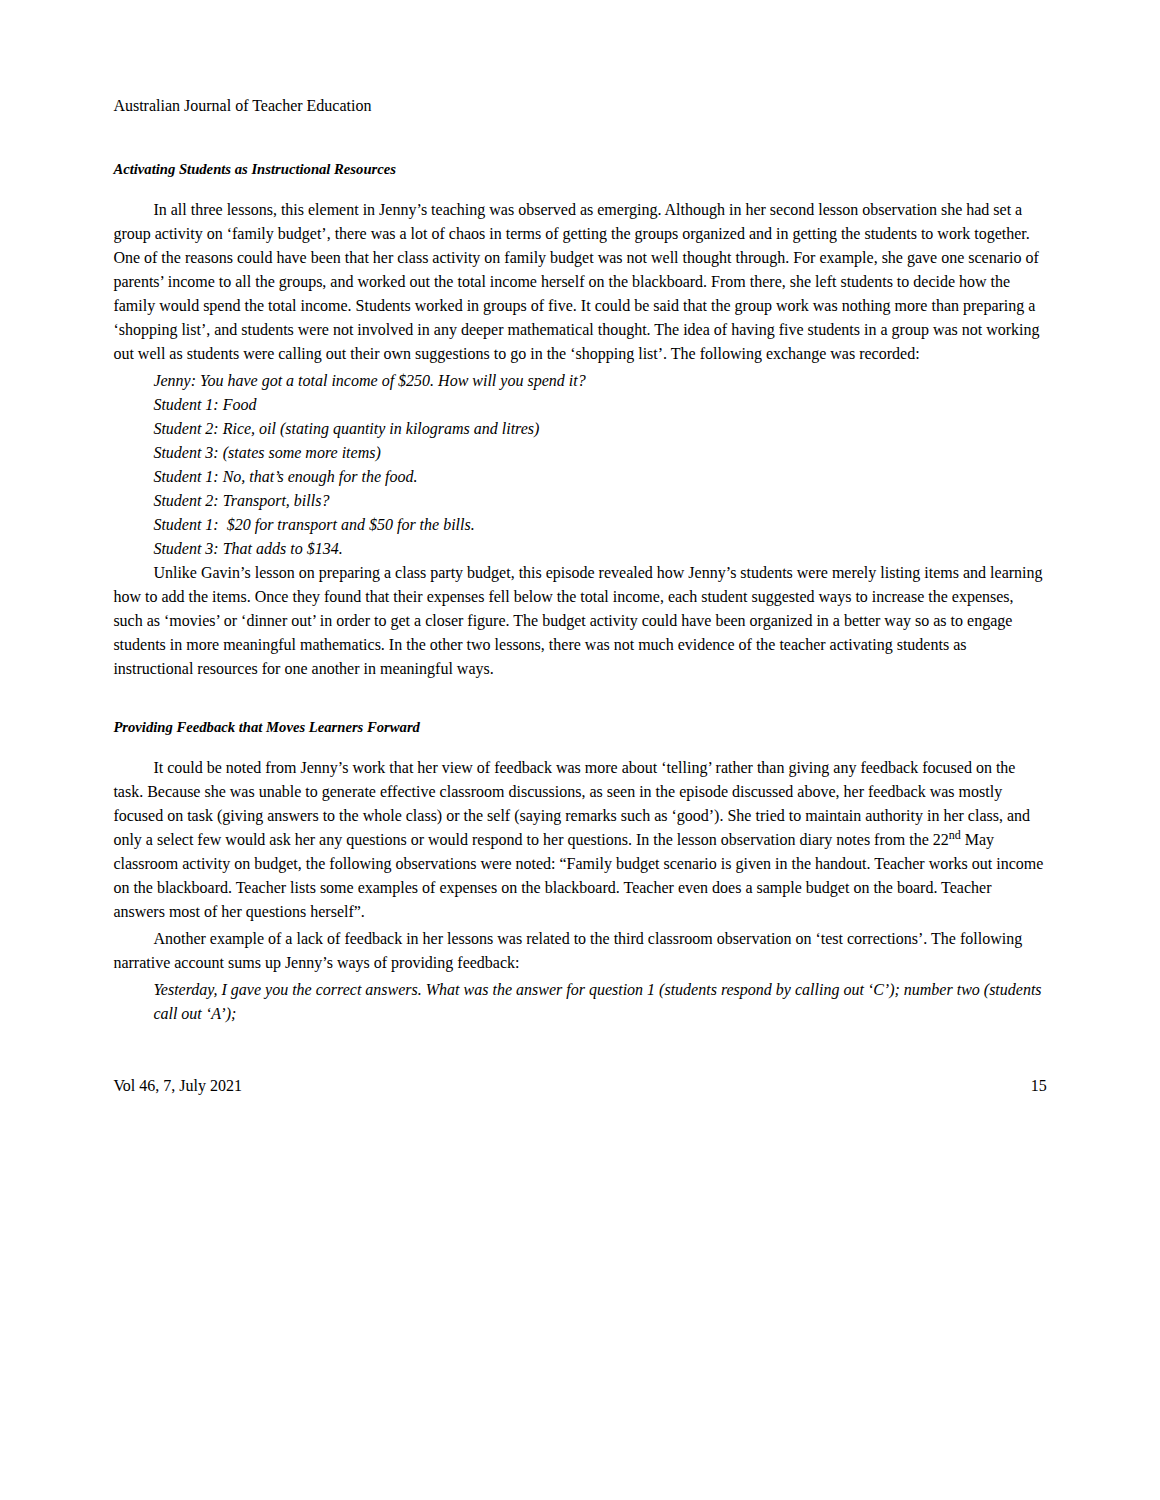Australian Journal of Teacher Education
Activating Students as Instructional Resources
In all three lessons, this element in Jenny’s teaching was observed as emerging. Although in her second lesson observation she had set a group activity on ‘family budget’, there was a lot of chaos in terms of getting the groups organized and in getting the students to work together. One of the reasons could have been that her class activity on family budget was not well thought through. For example, she gave one scenario of parents’ income to all the groups, and worked out the total income herself on the blackboard. From there, she left students to decide how the family would spend the total income. Students worked in groups of five. It could be said that the group work was nothing more than preparing a ‘shopping list’, and students were not involved in any deeper mathematical thought. The idea of having five students in a group was not working out well as students were calling out their own suggestions to go in the ‘shopping list’. The following exchange was recorded:
Jenny: You have got a total income of $250. How will you spend it?
Student 1: Food
Student 2: Rice, oil (stating quantity in kilograms and litres)
Student 3: (states some more items)
Student 1: No, that’s enough for the food.
Student 2: Transport, bills?
Student 1: $20 for transport and $50 for the bills.
Student 3: That adds to $134.
Unlike Gavin’s lesson on preparing a class party budget, this episode revealed how Jenny’s students were merely listing items and learning how to add the items. Once they found that their expenses fell below the total income, each student suggested ways to increase the expenses, such as ‘movies’ or ‘dinner out’ in order to get a closer figure. The budget activity could have been organized in a better way so as to engage students in more meaningful mathematics. In the other two lessons, there was not much evidence of the teacher activating students as instructional resources for one another in meaningful ways.
Providing Feedback that Moves Learners Forward
It could be noted from Jenny’s work that her view of feedback was more about ‘telling’ rather than giving any feedback focused on the task. Because she was unable to generate effective classroom discussions, as seen in the episode discussed above, her feedback was mostly focused on task (giving answers to the whole class) or the self (saying remarks such as ‘good’). She tried to maintain authority in her class, and only a select few would ask her any questions or would respond to her questions. In the lesson observation diary notes from the 22nd May classroom activity on budget, the following observations were noted: “Family budget scenario is given in the handout. Teacher works out income on the blackboard. Teacher lists some examples of expenses on the blackboard. Teacher even does a sample budget on the board. Teacher answers most of her questions herself”.
Another example of a lack of feedback in her lessons was related to the third classroom observation on ‘test corrections’. The following narrative account sums up Jenny’s ways of providing feedback:
Yesterday, I gave you the correct answers. What was the answer for question 1 (students respond by calling out ‘C’); number two (students call out ‘A’);
Vol 46, 7, July 2021 15